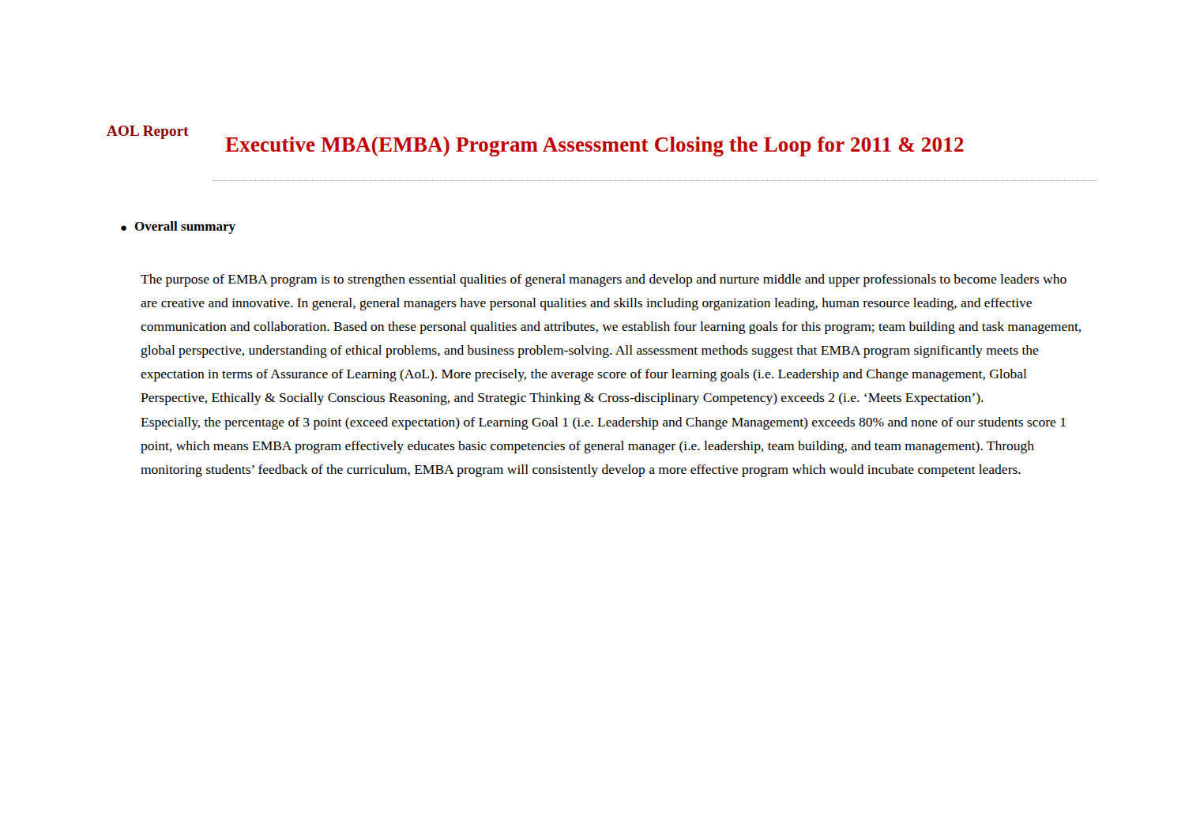AOL Report
Executive MBA(EMBA) Program Assessment Closing the Loop for 2011 & 2012
●Overall summary
The purpose of EMBA program is to strengthen essential qualities of general managers and develop and nurture middle and upper professionals to become leaders who are creative and innovative. In general, general managers have personal qualities and skills including organization leading, human resource leading, and effective communication and collaboration. Based on these personal qualities and attributes, we establish four learning goals for this program; team building and task management, global perspective, understanding of ethical problems, and business problem-solving. All assessment methods suggest that EMBA program significantly meets the expectation in terms of Assurance of Learning (AoL). More precisely, the average score of four learning goals (i.e. Leadership and Change management, Global Perspective, Ethically & Socially Conscious Reasoning, and Strategic Thinking & Cross-disciplinary Competency) exceeds 2 (i.e. ‘Meets Expectation’).
Especially, the percentage of 3 point (exceed expectation) of Learning Goal 1 (i.e. Leadership and Change Management) exceeds 80% and none of our students score 1 point, which means EMBA program effectively educates basic competencies of general manager (i.e. leadership, team building, and team management). Through monitoring students’ feedback of the curriculum, EMBA program will consistently develop a more effective program which would incubate competent leaders.